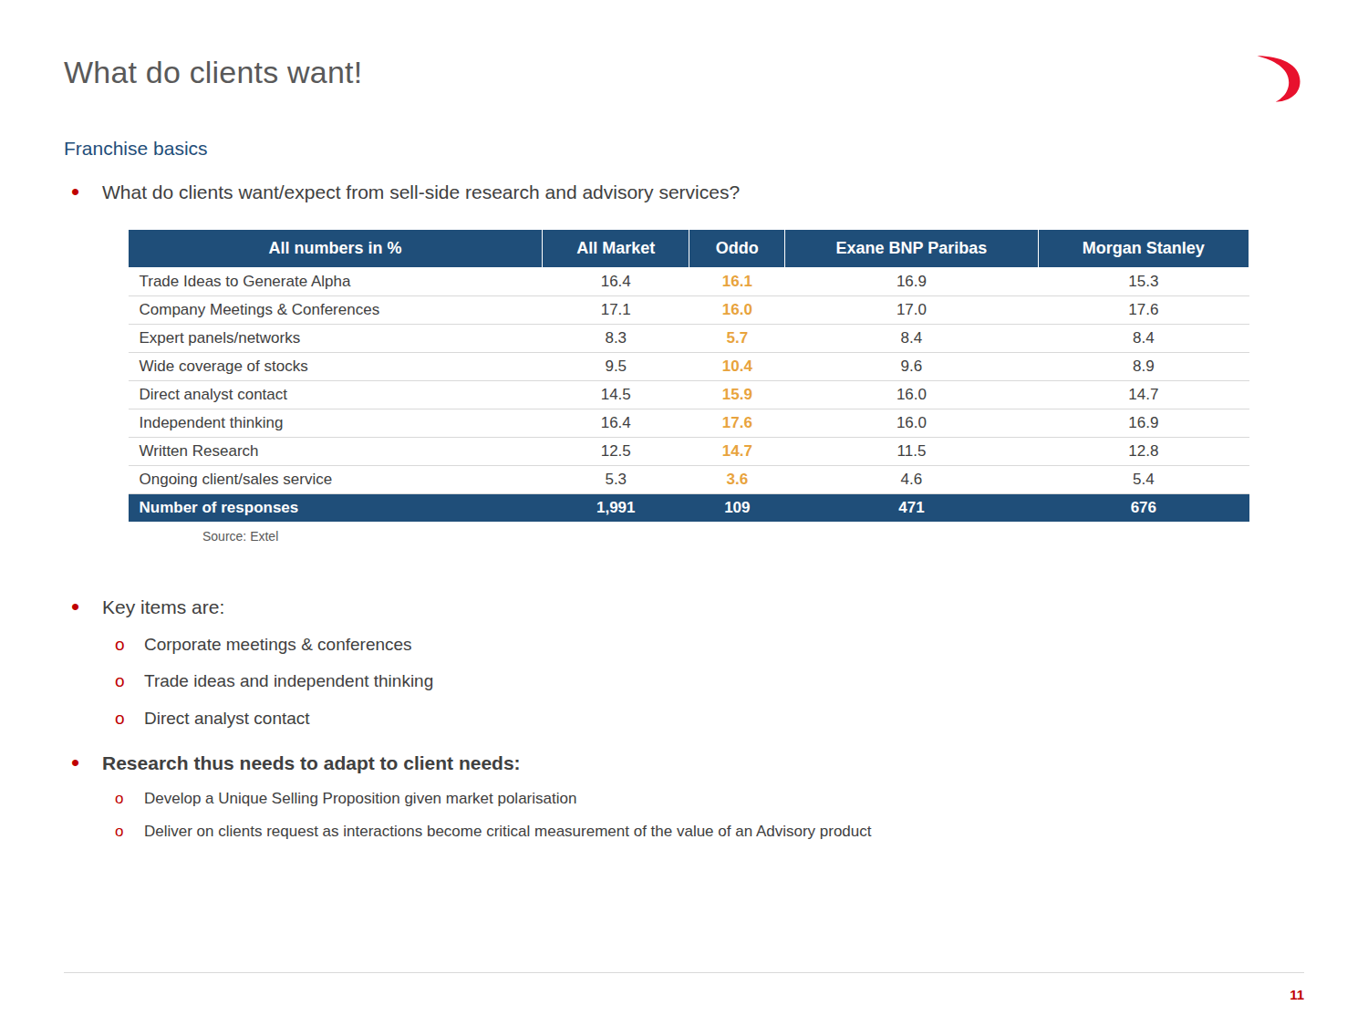What do clients want!
Franchise basics
What do clients want/expect from sell-side research and advisory services?
| All numbers in % | All Market | Oddo | Exane BNP Paribas | Morgan Stanley |
| --- | --- | --- | --- | --- |
| Trade Ideas to Generate Alpha | 16.4 | 16.1 | 16.9 | 15.3 |
| Company Meetings & Conferences | 17.1 | 16.0 | 17.0 | 17.6 |
| Expert panels/networks | 8.3 | 5.7 | 8.4 | 8.4 |
| Wide coverage of stocks | 9.5 | 10.4 | 9.6 | 8.9 |
| Direct analyst contact | 14.5 | 15.9 | 16.0 | 14.7 |
| Independent thinking | 16.4 | 17.6 | 16.0 | 16.9 |
| Written Research | 12.5 | 14.7 | 11.5 | 12.8 |
| Ongoing client/sales service | 5.3 | 3.6 | 4.6 | 5.4 |
| Number of responses | 1,991 | 109 | 471 | 676 |
Source: Extel
Key items are:
Corporate meetings & conferences
Trade ideas and independent thinking
Direct analyst contact
Research thus needs to adapt to client needs:
Develop a Unique Selling Proposition given market polarisation
Deliver on clients request as interactions become critical measurement of the value of an Advisory product
11